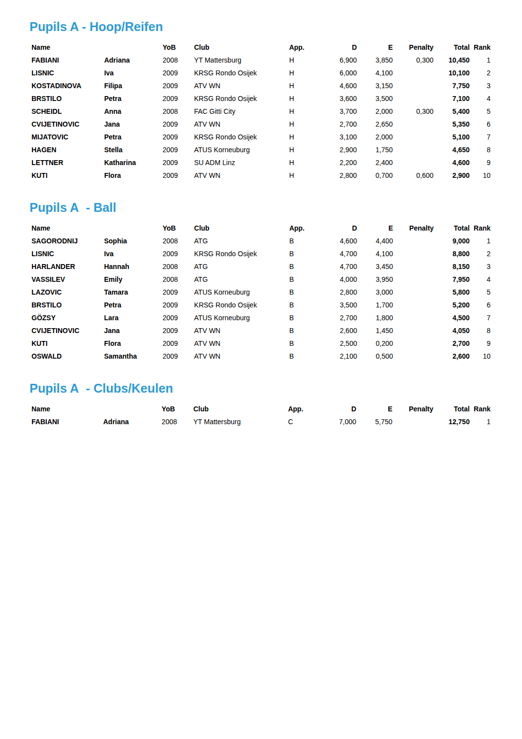Pupils A - Hoop/Reifen
| Name | | YoB | Club | App. | D | E | Penalty | Total | Rank |
| --- | --- | --- | --- | --- | --- | --- | --- | --- | --- |
| FABIANI | Adriana | 2008 | YT Mattersburg | H | 6,900 | 3,850 | 0,300 | 10,450 | 1 |
| LISNIC | Iva | 2009 | KRSG Rondo Osijek | H | 6,000 | 4,100 | | 10,100 | 2 |
| KOSTADINOVA | Filipa | 2009 | ATV WN | H | 4,600 | 3,150 | | 7,750 | 3 |
| BRSTILO | Petra | 2009 | KRSG Rondo Osijek | H | 3,600 | 3,500 | | 7,100 | 4 |
| SCHEIDL | Anna | 2008 | FAC Gitti City | H | 3,700 | 2,000 | 0,300 | 5,400 | 5 |
| CVIJETINOVIC | Jana | 2009 | ATV WN | H | 2,700 | 2,650 | | 5,350 | 6 |
| MIJATOVIC | Petra | 2009 | KRSG Rondo Osijek | H | 3,100 | 2,000 | | 5,100 | 7 |
| HAGEN | Stella | 2009 | ATUS Korneuburg | H | 2,900 | 1,750 | | 4,650 | 8 |
| LETTNER | Katharina | 2009 | SU ADM Linz | H | 2,200 | 2,400 | | 4,600 | 9 |
| KUTI | Flora | 2009 | ATV WN | H | 2,800 | 0,700 | 0,600 | 2,900 | 10 |
Pupils A - Ball
| Name | | YoB | Club | App. | D | E | Penalty | Total | Rank |
| --- | --- | --- | --- | --- | --- | --- | --- | --- | --- |
| SAGORODNIJ | Sophia | 2008 | ATG | B | 4,600 | 4,400 | | 9,000 | 1 |
| LISNIC | Iva | 2009 | KRSG Rondo Osijek | B | 4,700 | 4,100 | | 8,800 | 2 |
| HARLANDER | Hannah | 2008 | ATG | B | 4,700 | 3,450 | | 8,150 | 3 |
| VASSILEV | Emily | 2008 | ATG | B | 4,000 | 3,950 | | 7,950 | 4 |
| LAZOVIC | Tamara | 2009 | ATUS Korneuburg | B | 2,800 | 3,000 | | 5,800 | 5 |
| BRSTILO | Petra | 2009 | KRSG Rondo Osijek | B | 3,500 | 1,700 | | 5,200 | 6 |
| GÖZSY | Lara | 2009 | ATUS Korneuburg | B | 2,700 | 1,800 | | 4,500 | 7 |
| CVIJETINOVIC | Jana | 2009 | ATV WN | B | 2,600 | 1,450 | | 4,050 | 8 |
| KUTI | Flora | 2009 | ATV WN | B | 2,500 | 0,200 | | 2,700 | 9 |
| OSWALD | Samantha | 2009 | ATV WN | B | 2,100 | 0,500 | | 2,600 | 10 |
Pupils A - Clubs/Keulen
| Name | | YoB | Club | App. | D | E | Penalty | Total | Rank |
| --- | --- | --- | --- | --- | --- | --- | --- | --- | --- |
| FABIANI | Adriana | 2008 | YT Mattersburg | C | 7,000 | 5,750 | | 12,750 | 1 |